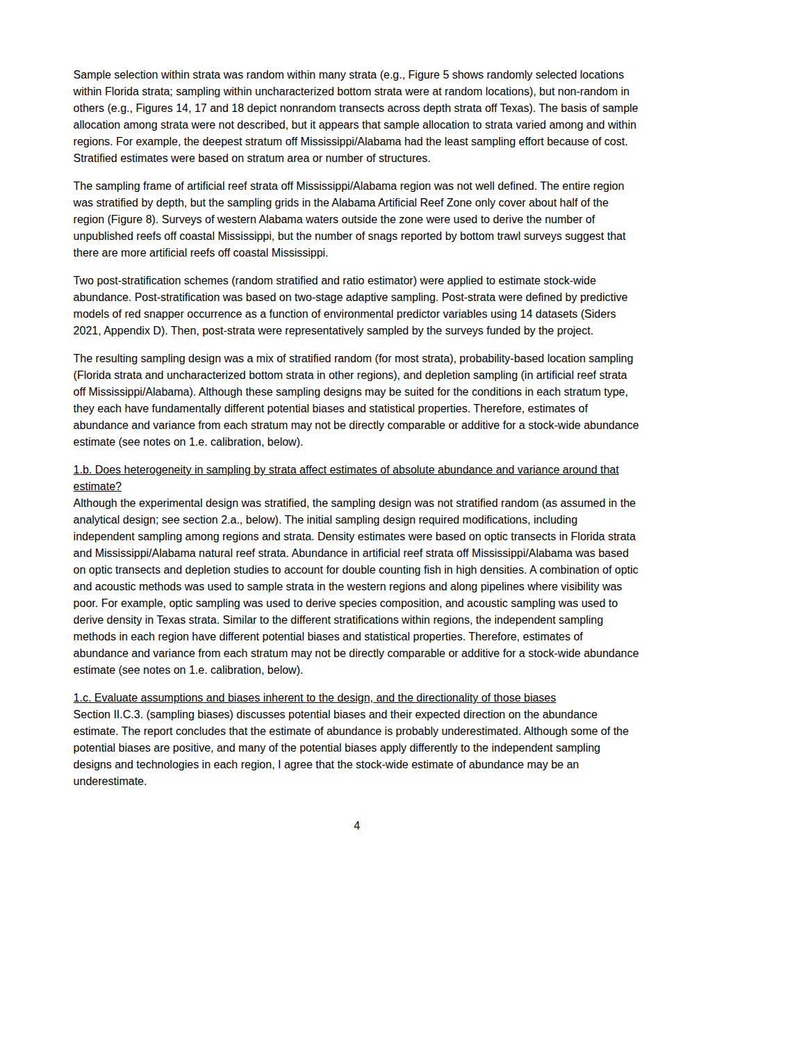Sample selection within strata was random within many strata (e.g., Figure 5 shows randomly selected locations within Florida strata; sampling within uncharacterized bottom strata were at random locations), but non-random in others (e.g., Figures 14, 17 and 18 depict nonrandom transects across depth strata off Texas). The basis of sample allocation among strata were not described, but it appears that sample allocation to strata varied among and within regions. For example, the deepest stratum off Mississippi/Alabama had the least sampling effort because of cost. Stratified estimates were based on stratum area or number of structures.
The sampling frame of artificial reef strata off Mississippi/Alabama region was not well defined. The entire region was stratified by depth, but the sampling grids in the Alabama Artificial Reef Zone only cover about half of the region (Figure 8). Surveys of western Alabama waters outside the zone were used to derive the number of unpublished reefs off coastal Mississippi, but the number of snags reported by bottom trawl surveys suggest that there are more artificial reefs off coastal Mississippi.
Two post-stratification schemes (random stratified and ratio estimator) were applied to estimate stock-wide abundance. Post-stratification was based on two-stage adaptive sampling. Post-strata were defined by predictive models of red snapper occurrence as a function of environmental predictor variables using 14 datasets (Siders 2021, Appendix D). Then, post-strata were representatively sampled by the surveys funded by the project.
The resulting sampling design was a mix of stratified random (for most strata), probability-based location sampling (Florida strata and uncharacterized bottom strata in other regions), and depletion sampling (in artificial reef strata off Mississippi/Alabama). Although these sampling designs may be suited for the conditions in each stratum type, they each have fundamentally different potential biases and statistical properties. Therefore, estimates of abundance and variance from each stratum may not be directly comparable or additive for a stock-wide abundance estimate (see notes on 1.e. calibration, below).
1.b. Does heterogeneity in sampling by strata affect estimates of absolute abundance and variance around that estimate?
Although the experimental design was stratified, the sampling design was not stratified random (as assumed in the analytical design; see section 2.a., below). The initial sampling design required modifications, including independent sampling among regions and strata. Density estimates were based on optic transects in Florida strata and Mississippi/Alabama natural reef strata. Abundance in artificial reef strata off Mississippi/Alabama was based on optic transects and depletion studies to account for double counting fish in high densities. A combination of optic and acoustic methods was used to sample strata in the western regions and along pipelines where visibility was poor. For example, optic sampling was used to derive species composition, and acoustic sampling was used to derive density in Texas strata. Similar to the different stratifications within regions, the independent sampling methods in each region have different potential biases and statistical properties. Therefore, estimates of abundance and variance from each stratum may not be directly comparable or additive for a stock-wide abundance estimate (see notes on 1.e. calibration, below).
1.c. Evaluate assumptions and biases inherent to the design, and the directionality of those biases
Section II.C.3. (sampling biases) discusses potential biases and their expected direction on the abundance estimate. The report concludes that the estimate of abundance is probably underestimated. Although some of the potential biases are positive, and many of the potential biases apply differently to the independent sampling designs and technologies in each region, I agree that the stock-wide estimate of abundance may be an underestimate.
4